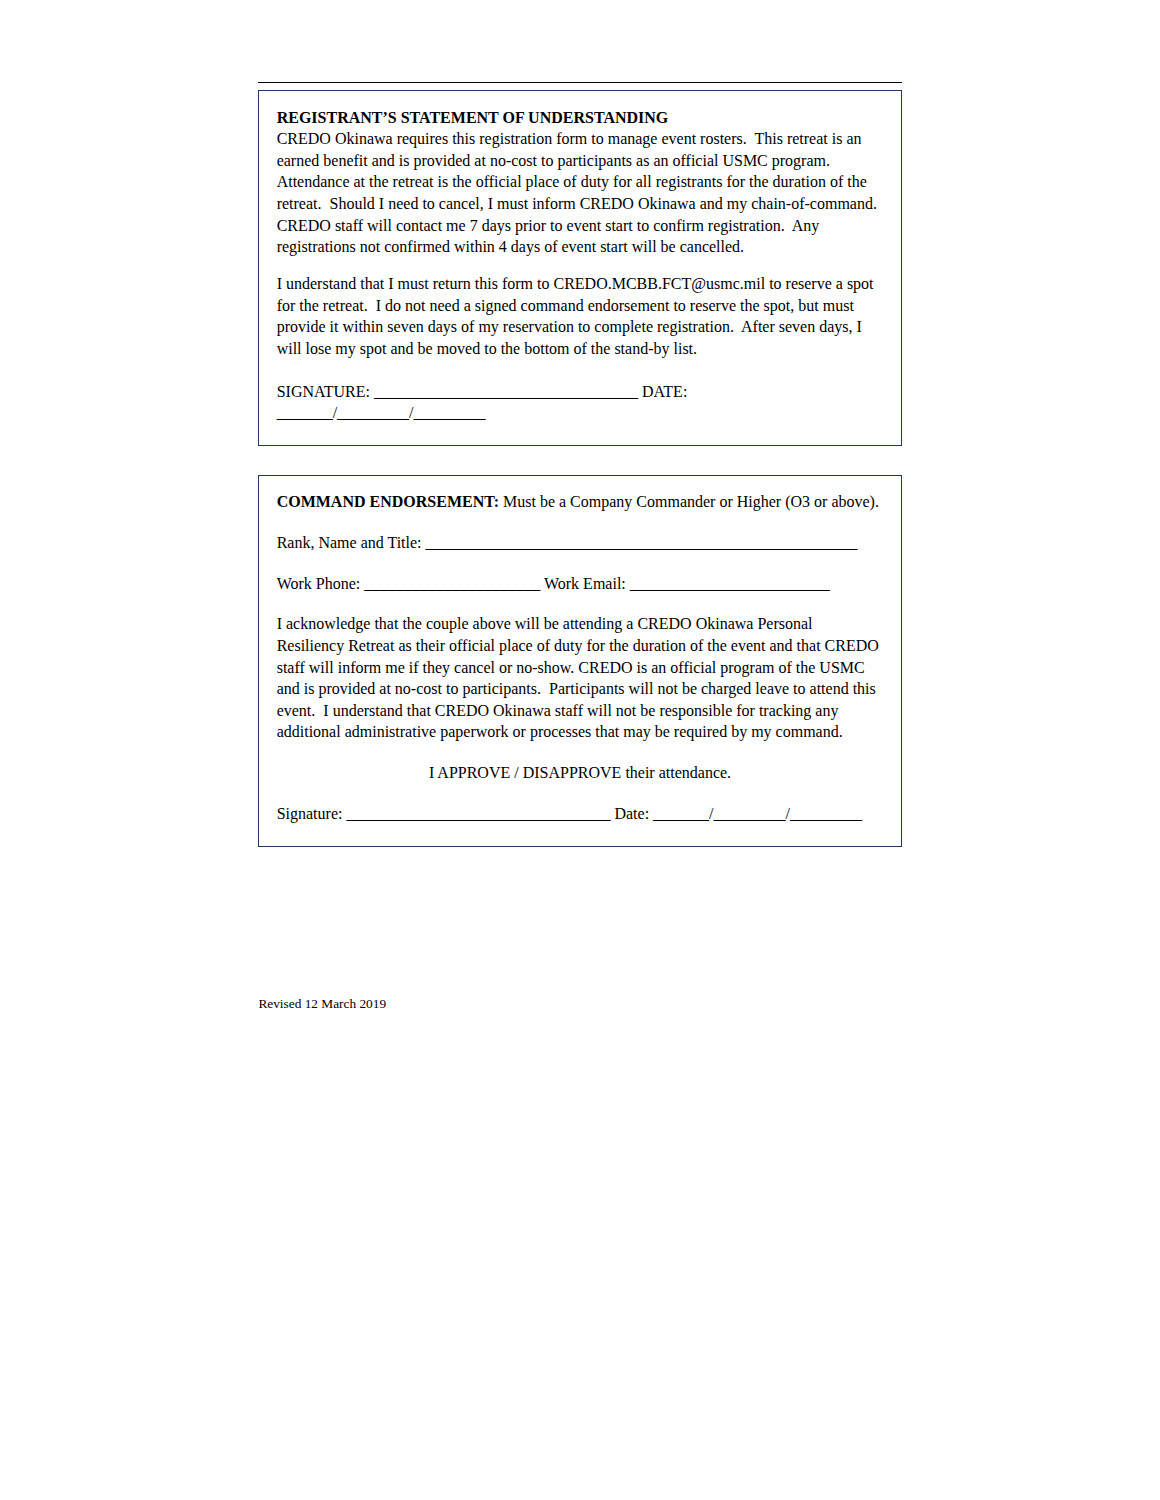REGISTRANT’S STATEMENT OF UNDERSTANDING
CREDO Okinawa requires this registration form to manage event rosters. This retreat is an earned benefit and is provided at no-cost to participants as an official USMC program. Attendance at the retreat is the official place of duty for all registrants for the duration of the retreat. Should I need to cancel, I must inform CREDO Okinawa and my chain-of-command. CREDO staff will contact me 7 days prior to event start to confirm registration. Any registrations not confirmed within 4 days of event start will be cancelled.
I understand that I must return this form to CREDO.MCBB.FCT@usmc.mil to reserve a spot for the retreat. I do not need a signed command endorsement to reserve the spot, but must provide it within seven days of my reservation to complete registration. After seven days, I will lose my spot and be moved to the bottom of the stand-by list.
SIGNATURE: _________________________________ DATE: _______/_________/_________
COMMAND ENDORSEMENT: Must be a Company Commander or Higher (O3 or above).
Rank, Name and Title: ______________________________________________________
Work Phone: ______________________ Work Email: _________________________
I acknowledge that the couple above will be attending a CREDO Okinawa Personal Resiliency Retreat as their official place of duty for the duration of the event and that CREDO staff will inform me if they cancel or no-show. CREDO is an official program of the USMC and is provided at no-cost to participants. Participants will not be charged leave to attend this event. I understand that CREDO Okinawa staff will not be responsible for tracking any additional administrative paperwork or processes that may be required by my command.
I APPROVE / DISAPPROVE their attendance.
Signature: _________________________________ Date: _______/_________/_________
Revised 12 March 2019